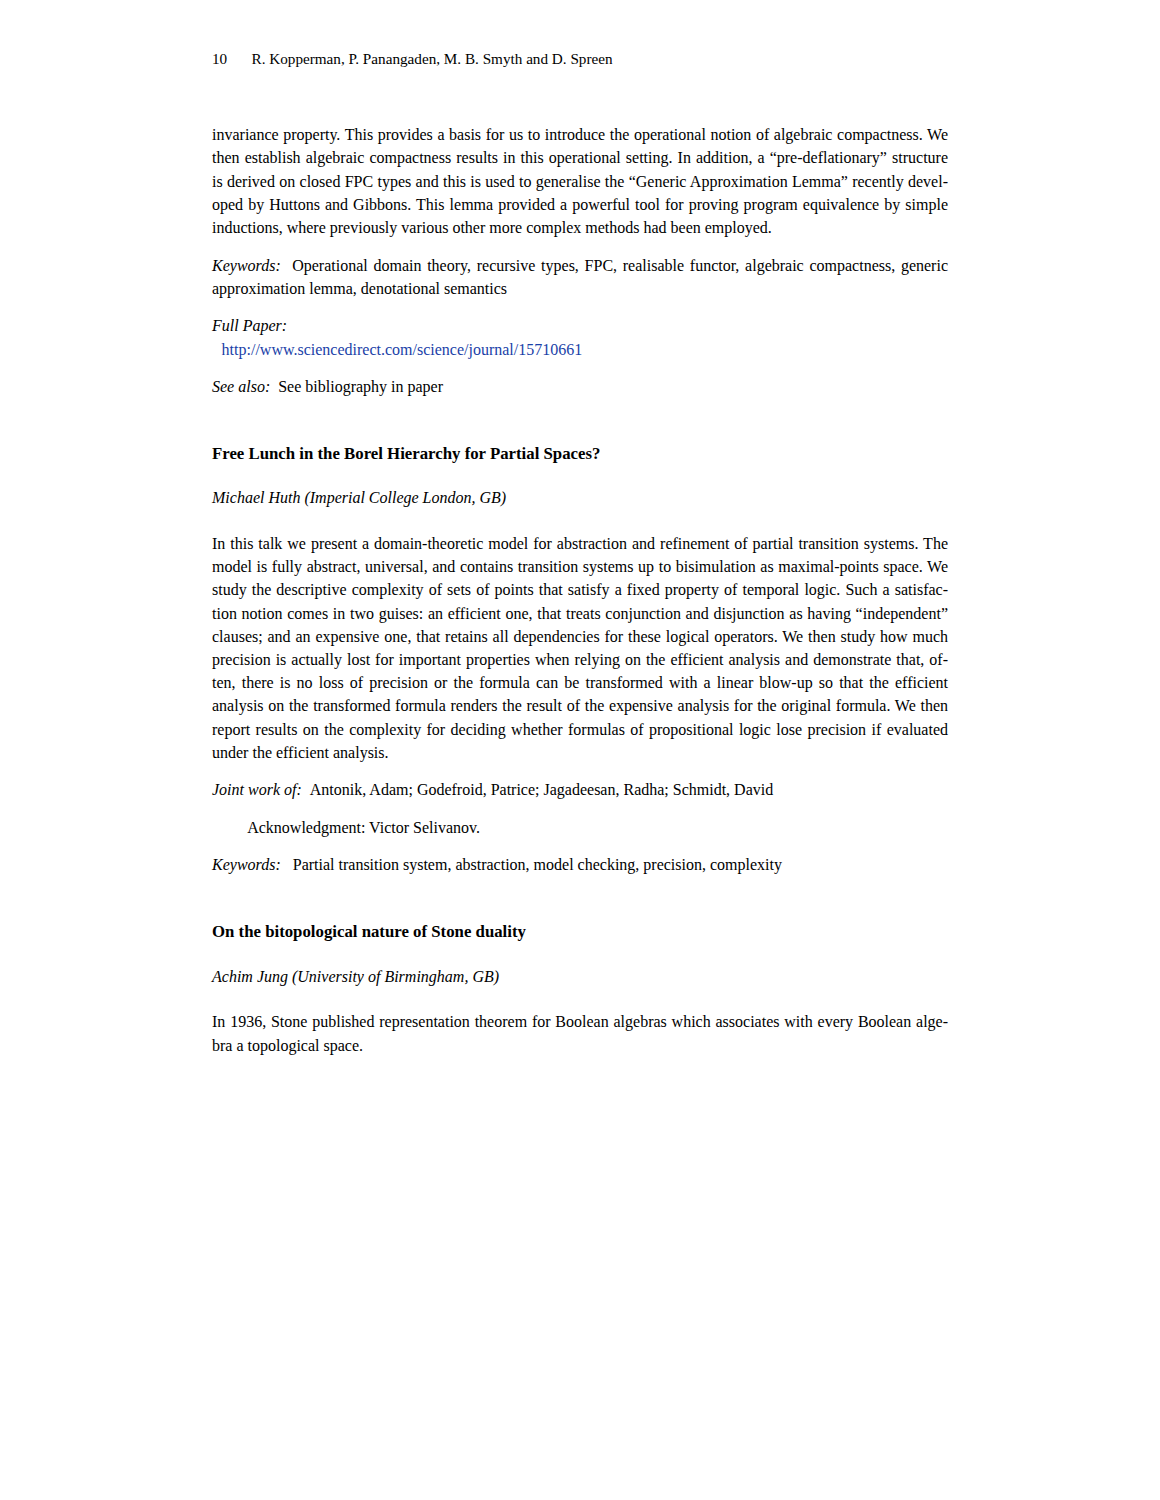10 R. Kopperman, P. Panangaden, M. B. Smyth and D. Spreen
invariance property. This provides a basis for us to introduce the operational notion of algebraic compactness. We then establish algebraic compactness results in this operational setting. In addition, a “pre-deflationary” structure is derived on closed FPC types and this is used to generalise the “Generic Approximation Lemma” recently developed by Huttons and Gibbons. This lemma provided a powerful tool for proving program equivalence by simple inductions, where previously various other more complex methods had been employed.
Keywords: Operational domain theory, recursive types, FPC, realisable functor, algebraic compactness, generic approximation lemma, denotational semantics
Full Paper:
http://www.sciencedirect.com/science/journal/15710661
See also: See bibliography in paper
Free Lunch in the Borel Hierarchy for Partial Spaces?
Michael Huth (Imperial College London, GB)
In this talk we present a domain-theoretic model for abstraction and refinement of partial transition systems. The model is fully abstract, universal, and contains transition systems up to bisimulation as maximal-points space. We study the descriptive complexity of sets of points that satisfy a fixed property of temporal logic. Such a satisfaction notion comes in two guises: an efficient one, that treats conjunction and disjunction as having “independent” clauses; and an expensive one, that retains all dependencies for these logical operators. We then study how much precision is actually lost for important properties when relying on the efficient analysis and demonstrate that, often, there is no loss of precision or the formula can be transformed with a linear blow-up so that the efficient analysis on the transformed formula renders the result of the expensive analysis for the original formula. We then report results on the complexity for deciding whether formulas of propositional logic lose precision if evaluated under the efficient analysis.
Joint work of: Antonik, Adam; Godefroid, Patrice; Jagadeesan, Radha; Schmidt, David
Acknowledgment: Victor Selivanov.
Keywords: Partial transition system, abstraction, model checking, precision, complexity
On the bitopological nature of Stone duality
Achim Jung (University of Birmingham, GB)
In 1936, Stone published representation theorem for Boolean algebras which associates with every Boolean algebra a topological space.